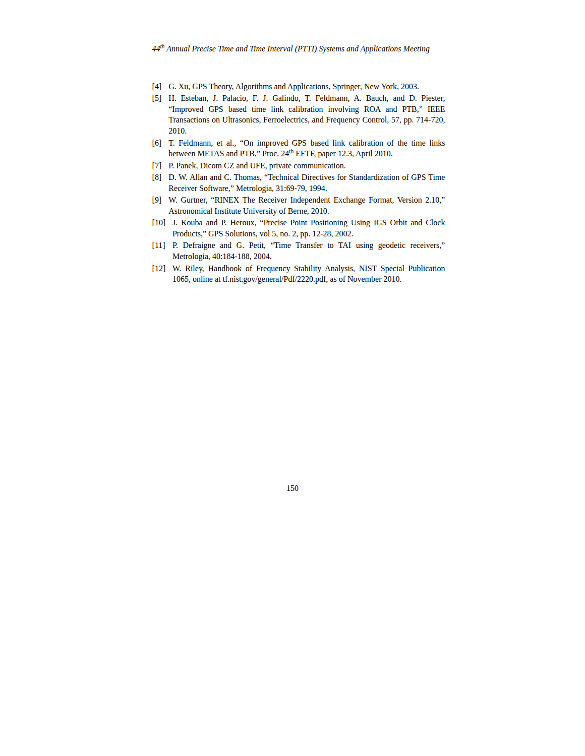44th Annual Precise Time and Time Interval (PTTI) Systems and Applications Meeting
[4]
G. Xu, GPS Theory, Algorithms and Applications, Springer, New York, 2003.
[5]
H. Esteban, J. Palacio, F. J. Galindo, T. Feldmann, A. Bauch, and D. Piester, “Improved GPS based time link calibration involving ROA and PTB,” IEEE Transactions on Ultrasonics, Ferroelectrics, and Frequency Control, 57, pp. 714-720, 2010.
[6]
T. Feldmann, et al., “On improved GPS based link calibration of the time links between METAS and PTB,” Proc. 24th EFTF, paper 12.3, April 2010.
[7]
P. Panek, Dicom CZ and UFE, private communication.
[8]
D. W. Allan and C. Thomas, “Technical Directives for Standardization of GPS Time Receiver Software,” Metrologia, 31:69-79, 1994.
[9]
W. Gurtner, “RINEX The Receiver Independent Exchange Format, Version 2.10,” Astronomical Institute University of Berne, 2010.
[10]
J. Kouba and P. Heroux, “Precise Point Positioning Using IGS Orbit and Clock Products,” GPS Solutions, vol 5, no. 2, pp. 12-28, 2002.
[11]
P. Defraigne and G. Petit, “Time Transfer to TAI using geodetic receivers,” Metrologia, 40:184-188, 2004.
[12]
W. Riley, Handbook of Frequency Stability Analysis, NIST Special Publication 1065, online at tf.nist.gov/general/Pdf/2220.pdf, as of November 2010.
150